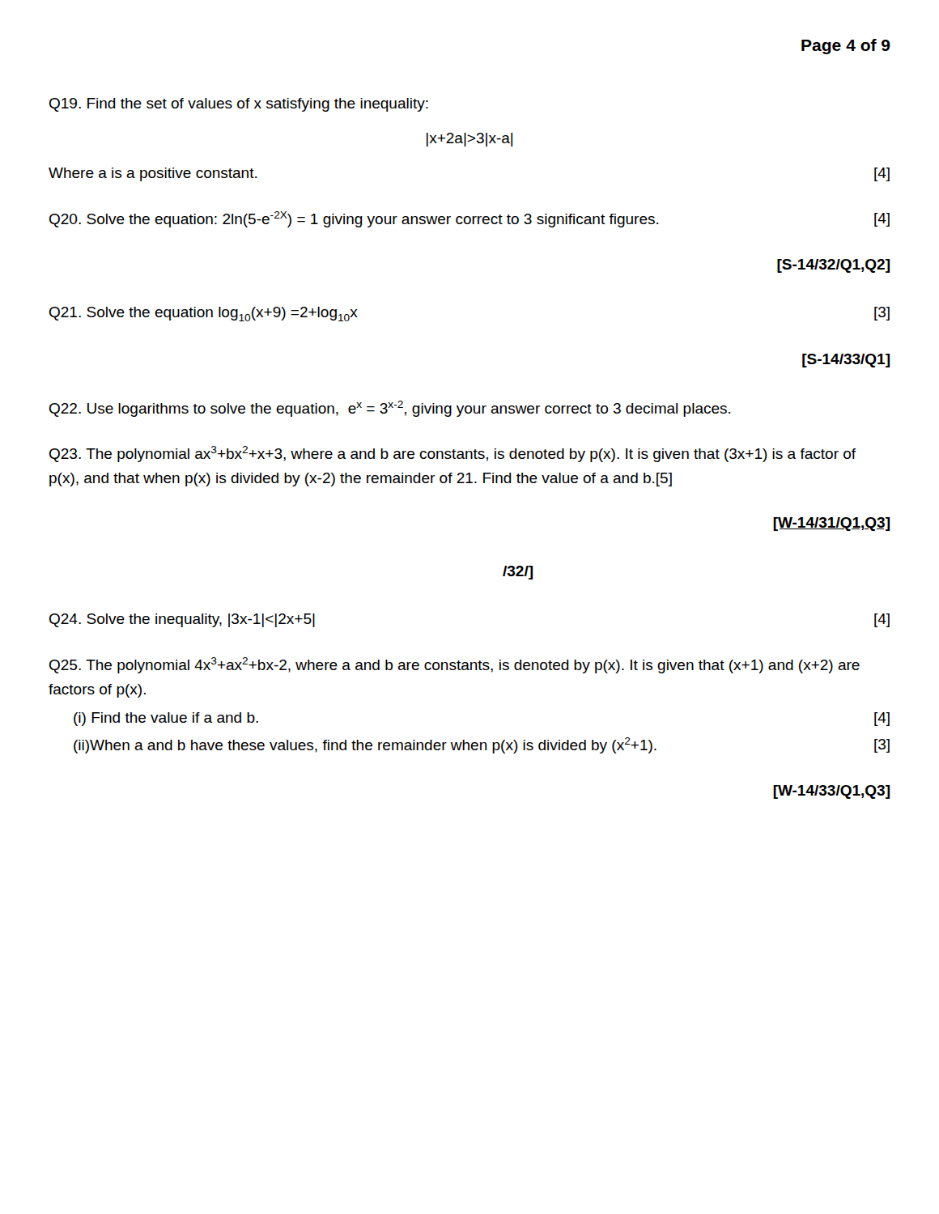Page 4 of 9
Q19. Find the set of values of x satisfying the inequality:
|x+2a|>3|x-a|
Where a is a positive constant. [4]
Q20. Solve the equation: 2ln(5-e-2X) = 1 giving your answer correct to 3 significant figures. [4]
[S-14/32/Q1,Q2]
Q21. Solve the equation log10(x+9) =2+log10x [3]
[S-14/33/Q1]
Q22. Use logarithms to solve the equation, ex = 3x-2, giving your answer correct to 3 decimal places.
Q23. The polynomial ax3+bx2+x+3, where a and b are constants, is denoted by p(x). It is given that (3x+1) is a factor of p(x), and that when p(x) is divided by (x-2) the remainder of 21. Find the value of a and b.[5]
[W-14/31/Q1,Q3]
/32/]
Q24. Solve the inequality, |3x-1|<|2x+5| [4]
Q25. The polynomial 4x3+ax2+bx-2, where a and b are constants, is denoted by p(x). It is given that (x+1) and (x+2) are factors of p(x).
(i) Find the value if a and b. [4]
(ii)When a and b have these values, find the remainder when p(x) is divided by (x2+1). [3]
[W-14/33/Q1,Q3]